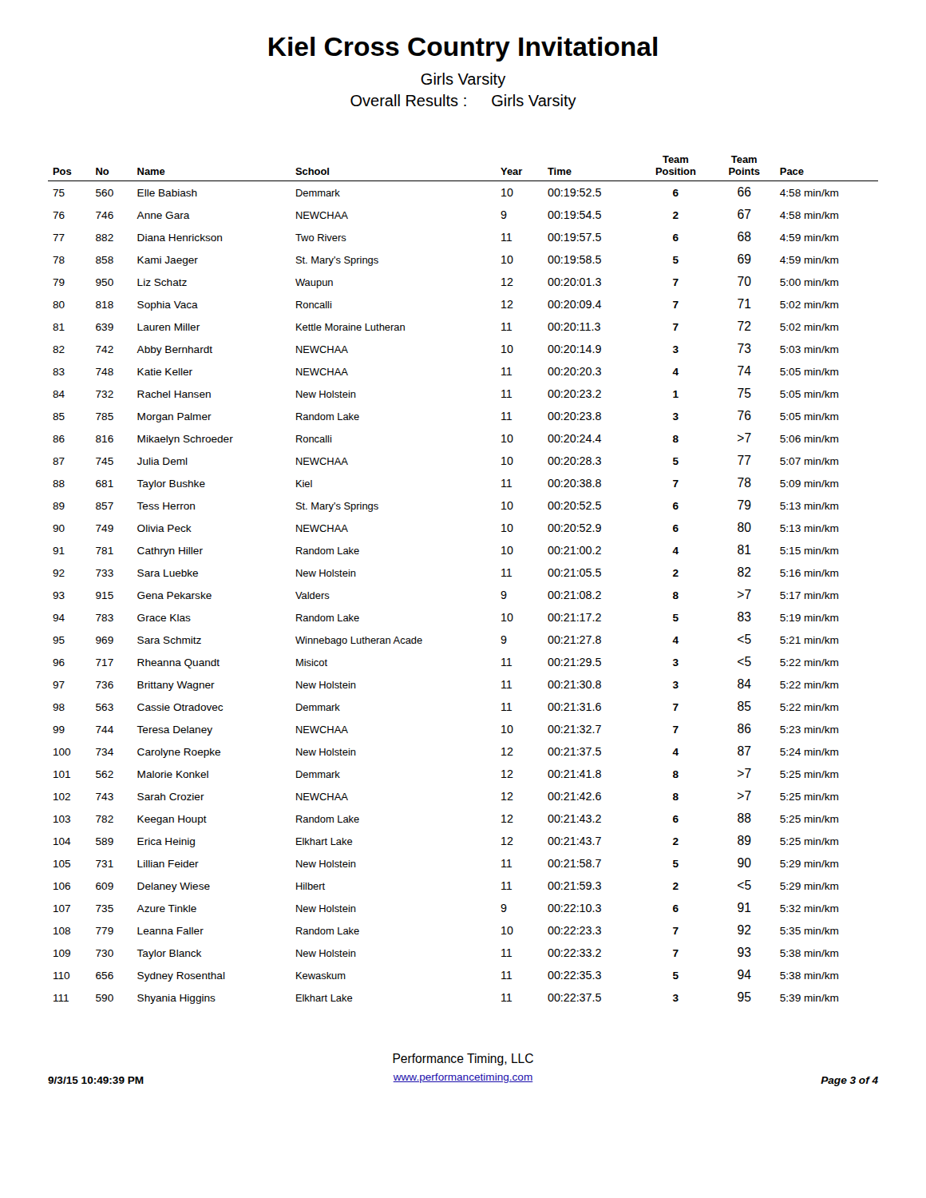Kiel Cross Country Invitational
Girls Varsity
Overall Results : Girls Varsity
| Pos | No | Name | School | Year | Time | Team Position | Team Points | Pace |
| --- | --- | --- | --- | --- | --- | --- | --- | --- |
| 75 | 560 | Elle Babiash | Demmark | 10 | 00:19:52.5 | 6 | 66 | 4:58 min/km |
| 76 | 746 | Anne Gara | NEWCHAA | 9 | 00:19:54.5 | 2 | 67 | 4:58 min/km |
| 77 | 882 | Diana Henrickson | Two Rivers | 11 | 00:19:57.5 | 6 | 68 | 4:59 min/km |
| 78 | 858 | Kami Jaeger | St. Mary's Springs | 10 | 00:19:58.5 | 5 | 69 | 4:59 min/km |
| 79 | 950 | Liz Schatz | Waupun | 12 | 00:20:01.3 | 7 | 70 | 5:00 min/km |
| 80 | 818 | Sophia Vaca | Roncalli | 12 | 00:20:09.4 | 7 | 71 | 5:02 min/km |
| 81 | 639 | Lauren Miller | Kettle Moraine Lutheran | 11 | 00:20:11.3 | 7 | 72 | 5:02 min/km |
| 82 | 742 | Abby Bernhardt | NEWCHAA | 10 | 00:20:14.9 | 3 | 73 | 5:03 min/km |
| 83 | 748 | Katie Keller | NEWCHAA | 11 | 00:20:20.3 | 4 | 74 | 5:05 min/km |
| 84 | 732 | Rachel Hansen | New Holstein | 11 | 00:20:23.2 | 1 | 75 | 5:05 min/km |
| 85 | 785 | Morgan Palmer | Random Lake | 11 | 00:20:23.8 | 3 | 76 | 5:05 min/km |
| 86 | 816 | Mikaelyn Schroeder | Roncalli | 10 | 00:20:24.4 | 8 | >7 | 5:06 min/km |
| 87 | 745 | Julia Deml | NEWCHAA | 10 | 00:20:28.3 | 5 | 77 | 5:07 min/km |
| 88 | 681 | Taylor Bushke | Kiel | 11 | 00:20:38.8 | 7 | 78 | 5:09 min/km |
| 89 | 857 | Tess Herron | St. Mary's Springs | 10 | 00:20:52.5 | 6 | 79 | 5:13 min/km |
| 90 | 749 | Olivia Peck | NEWCHAA | 10 | 00:20:52.9 | 6 | 80 | 5:13 min/km |
| 91 | 781 | Cathryn Hiller | Random Lake | 10 | 00:21:00.2 | 4 | 81 | 5:15 min/km |
| 92 | 733 | Sara Luebke | New Holstein | 11 | 00:21:05.5 | 2 | 82 | 5:16 min/km |
| 93 | 915 | Gena Pekarske | Valders | 9 | 00:21:08.2 | 8 | >7 | 5:17 min/km |
| 94 | 783 | Grace Klas | Random Lake | 10 | 00:21:17.2 | 5 | 83 | 5:19 min/km |
| 95 | 969 | Sara Schmitz | Winnebago Lutheran Acade | 9 | 00:21:27.8 | 4 | <5 | 5:21 min/km |
| 96 | 717 | Rheanna Quandt | Misicot | 11 | 00:21:29.5 | 3 | <5 | 5:22 min/km |
| 97 | 736 | Brittany Wagner | New Holstein | 11 | 00:21:30.8 | 3 | 84 | 5:22 min/km |
| 98 | 563 | Cassie Otradovec | Demmark | 11 | 00:21:31.6 | 7 | 85 | 5:22 min/km |
| 99 | 744 | Teresa Delaney | NEWCHAA | 10 | 00:21:32.7 | 7 | 86 | 5:23 min/km |
| 100 | 734 | Carolyne Roepke | New Holstein | 12 | 00:21:37.5 | 4 | 87 | 5:24 min/km |
| 101 | 562 | Malorie Konkel | Demmark | 12 | 00:21:41.8 | 8 | >7 | 5:25 min/km |
| 102 | 743 | Sarah Crozier | NEWCHAA | 12 | 00:21:42.6 | 8 | >7 | 5:25 min/km |
| 103 | 782 | Keegan Houpt | Random Lake | 12 | 00:21:43.2 | 6 | 88 | 5:25 min/km |
| 104 | 589 | Erica Heinig | Elkhart Lake | 12 | 00:21:43.7 | 2 | 89 | 5:25 min/km |
| 105 | 731 | Lillian Feider | New Holstein | 11 | 00:21:58.7 | 5 | 90 | 5:29 min/km |
| 106 | 609 | Delaney Wiese | Hilbert | 11 | 00:21:59.3 | 2 | <5 | 5:29 min/km |
| 107 | 735 | Azure Tinkle | New Holstein | 9 | 00:22:10.3 | 6 | 91 | 5:32 min/km |
| 108 | 779 | Leanna Faller | Random Lake | 10 | 00:22:23.3 | 7 | 92 | 5:35 min/km |
| 109 | 730 | Taylor Blanck | New Holstein | 11 | 00:22:33.2 | 7 | 93 | 5:38 min/km |
| 110 | 656 | Sydney Rosenthal | Kewaskum | 11 | 00:22:35.3 | 5 | 94 | 5:38 min/km |
| 111 | 590 | Shyania Higgins | Elkhart Lake | 11 | 00:22:37.5 | 3 | 95 | 5:39 min/km |
Performance Timing, LLC
www.performancetiming.com
9/3/15 10:49:39 PM
Page 3 of 4